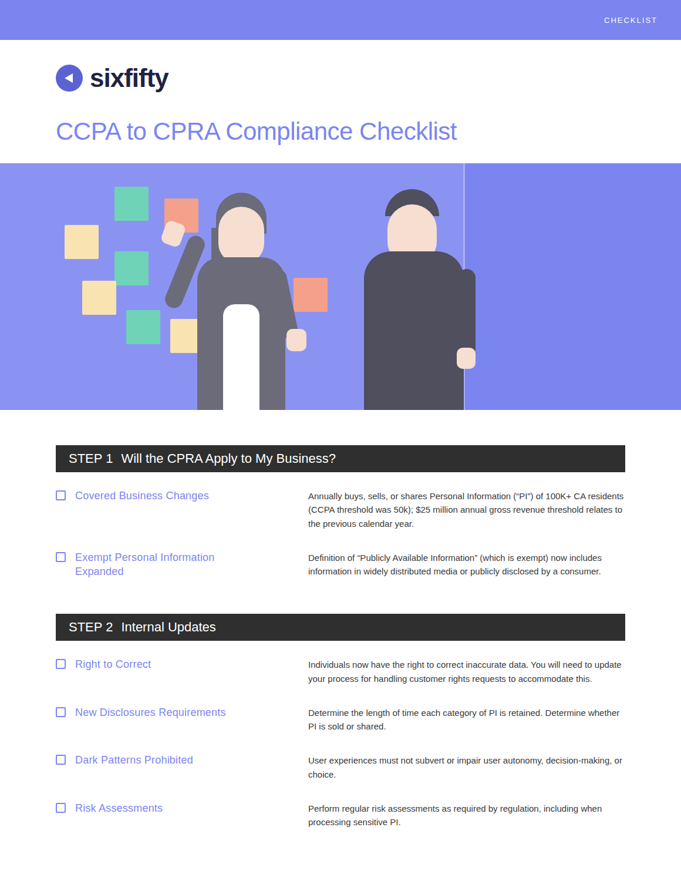CHECKLIST
sixfifty
CCPA to CPRA Compliance Checklist
STEP 1 Will the CPRA Apply to My Business?
Covered Business Changes
Annually buys, sells, or shares Personal Information (“PI”) of 100K+ CA residents (CCPA threshold was 50k); $25 million annual gross revenue threshold relates to the previous calendar year.
Exempt Personal Information
Expanded
Definition of “Publicly Available Information” (which is exempt) now includes information in widely distributed media or publicly disclosed by a consumer.
STEP 2 Internal Updates
Right to Correct
Individuals now have the right to correct inaccurate data. You will need to update your process for handling customer rights requests to accommodate this.
New Disclosures Requirements
Determine the length of time each category of PI is retained. Determine whether PI is sold or shared.
Dark Patterns Prohibited
User experiences must not subvert or impair user autonomy, decision-making, or choice.
Risk Assessments
Perform regular risk assessments as required by regulation, including when processing sensitive PI.